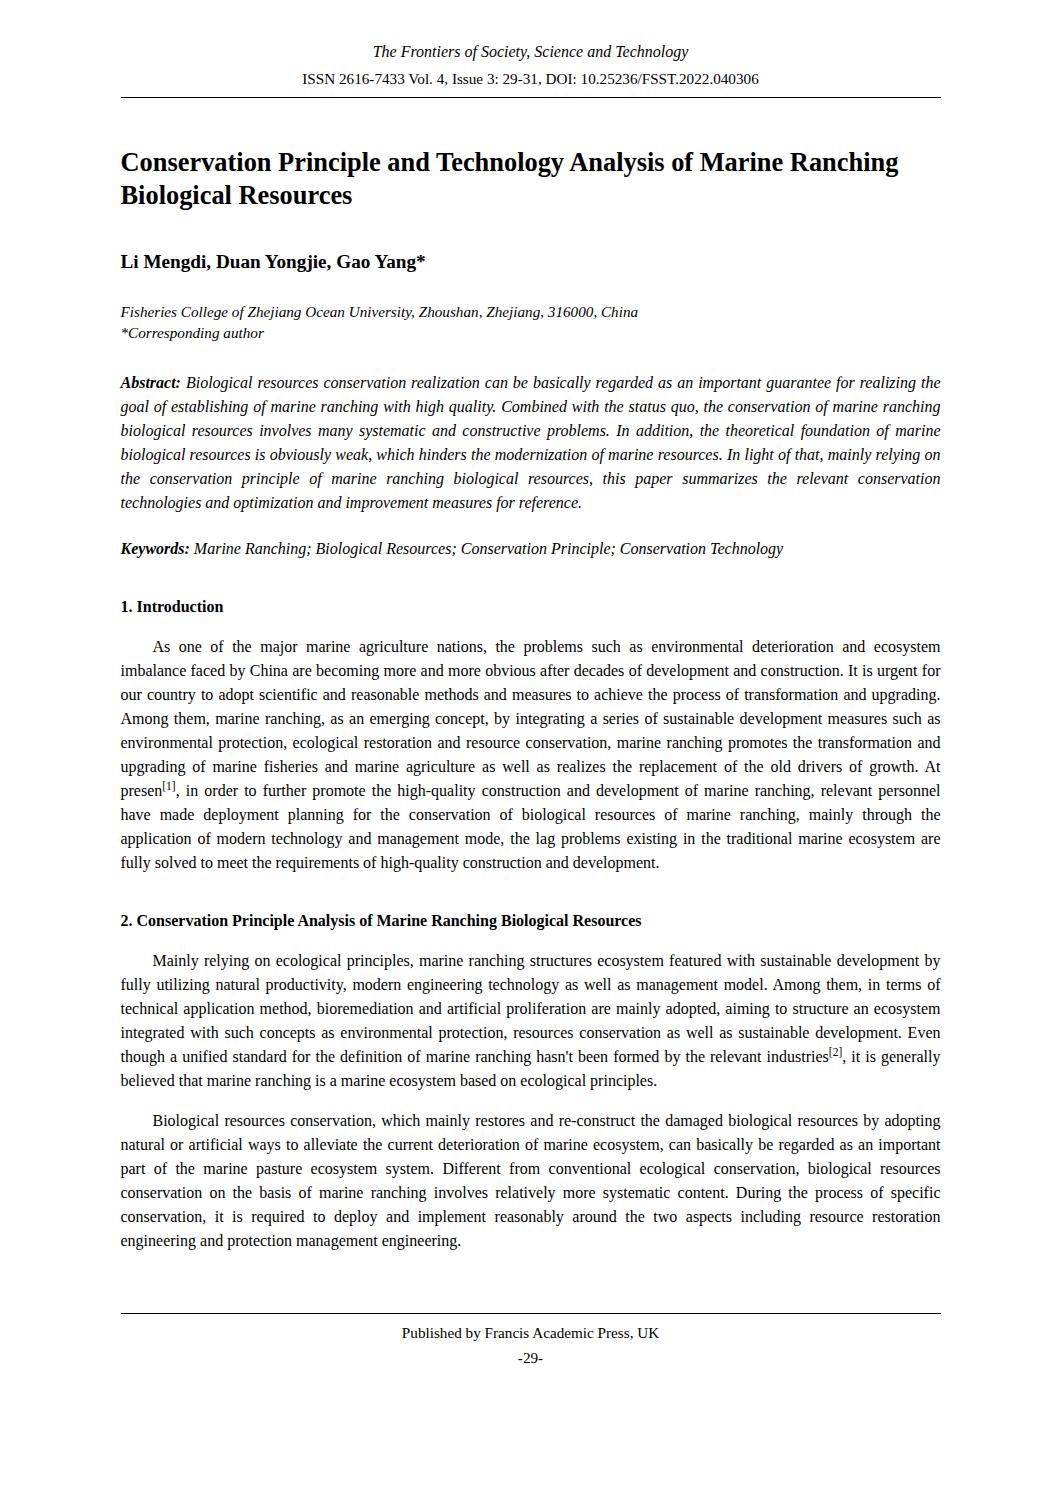The Frontiers of Society, Science and Technology
ISSN 2616-7433 Vol. 4, Issue 3: 29-31, DOI: 10.25236/FSST.2022.040306
Conservation Principle and Technology Analysis of Marine Ranching Biological Resources
Li Mengdi, Duan Yongjie, Gao Yang*
Fisheries College of Zhejiang Ocean University, Zhoushan, Zhejiang, 316000, China
*Corresponding author
Abstract: Biological resources conservation realization can be basically regarded as an important guarantee for realizing the goal of establishing of marine ranching with high quality. Combined with the status quo, the conservation of marine ranching biological resources involves many systematic and constructive problems. In addition, the theoretical foundation of marine biological resources is obviously weak, which hinders the modernization of marine resources. In light of that, mainly relying on the conservation principle of marine ranching biological resources, this paper summarizes the relevant conservation technologies and optimization and improvement measures for reference.
Keywords: Marine Ranching; Biological Resources; Conservation Principle; Conservation Technology
1. Introduction
As one of the major marine agriculture nations, the problems such as environmental deterioration and ecosystem imbalance faced by China are becoming more and more obvious after decades of development and construction. It is urgent for our country to adopt scientific and reasonable methods and measures to achieve the process of transformation and upgrading. Among them, marine ranching, as an emerging concept, by integrating a series of sustainable development measures such as environmental protection, ecological restoration and resource conservation, marine ranching promotes the transformation and upgrading of marine fisheries and marine agriculture as well as realizes the replacement of the old drivers of growth. At presen[1], in order to further promote the high-quality construction and development of marine ranching, relevant personnel have made deployment planning for the conservation of biological resources of marine ranching, mainly through the application of modern technology and management mode, the lag problems existing in the traditional marine ecosystem are fully solved to meet the requirements of high-quality construction and development.
2. Conservation Principle Analysis of Marine Ranching Biological Resources
Mainly relying on ecological principles, marine ranching structures ecosystem featured with sustainable development by fully utilizing natural productivity, modern engineering technology as well as management model. Among them, in terms of technical application method, bioremediation and artificial proliferation are mainly adopted, aiming to structure an ecosystem integrated with such concepts as environmental protection, resources conservation as well as sustainable development. Even though a unified standard for the definition of marine ranching hasn't been formed by the relevant industries[2], it is generally believed that marine ranching is a marine ecosystem based on ecological principles.
Biological resources conservation, which mainly restores and re-construct the damaged biological resources by adopting natural or artificial ways to alleviate the current deterioration of marine ecosystem, can basically be regarded as an important part of the marine pasture ecosystem system. Different from conventional ecological conservation, biological resources conservation on the basis of marine ranching involves relatively more systematic content. During the process of specific conservation, it is required to deploy and implement reasonably around the two aspects including resource restoration engineering and protection management engineering.
Published by Francis Academic Press, UK -29-